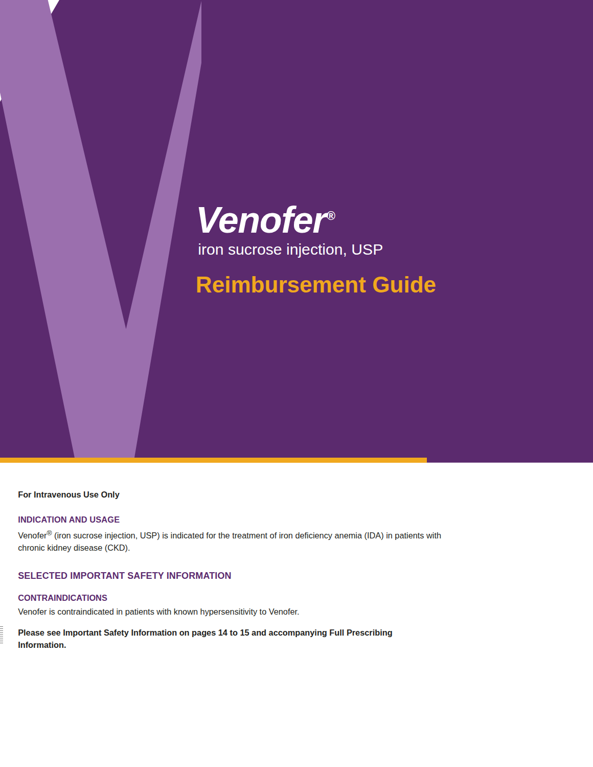Venofer®
iron sucrose injection, USP
Reimbursement Guide
For Intravenous Use Only
Indication and Usage
Venofer® (iron sucrose injection, USP) is indicated for the treatment of iron deficiency anemia (IDA) in patients with chronic kidney disease (CKD).
Selected Important Safety Information
Contraindications
Venofer is contraindicated in patients with known hypersensitivity to Venofer.
Please see Important Safety Information on pages 14 to 15 and accompanying Full Prescribing Information.